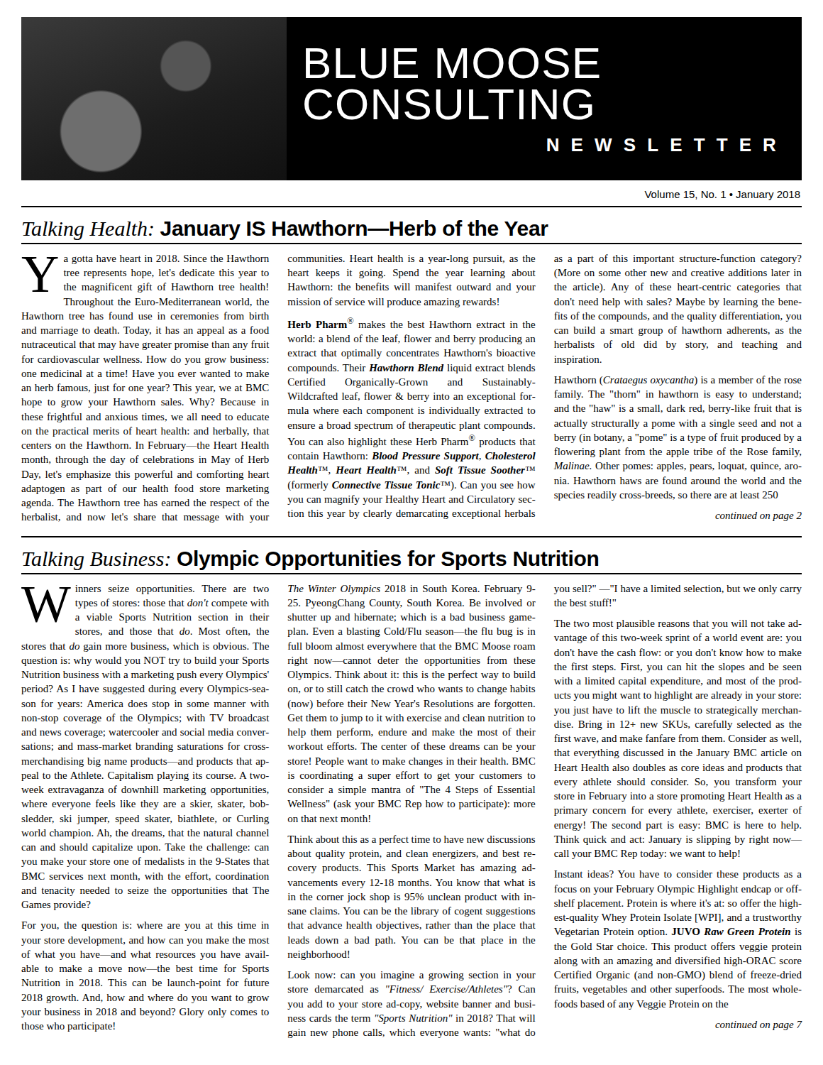Blue MooseConsulting
Newsletter
Volume 15, No. 1 • January 2018
Talking Health: January IS Hawthorn—Herb of the Year
Ya gotta have heart in 2018. Since the Hawthorn tree represents hope, let's dedicate this year to the magnificent gift of Hawthorn tree health! Throughout the Euro-Mediterranean world, the Hawthorn tree has found use in ceremonies from birth and marriage to death. Today, it has an appeal as a food nutraceutical that may have greater promise than any fruit for cardiovascular wellness. How do you grow business: one medicinal at a time! Have you ever wanted to make an herb famous, just for one year? This year, we at BMC hope to grow your Hawthorn sales. Why? Because in these frightful and anxious times, we all need to educate on the practical merits of heart health: and herbally, that centers on the Hawthorn. In February—the Heart Health month, through the day of celebrations in May of Herb Day, let's emphasize this powerful and comforting heart adaptogen as part of our health food store marketing agenda. The Hawthorn tree has earned the respect of the herbalist, and now let's share that message with your communities. Heart health is a year-long pursuit, as the heart keeps it going. Spend the year learning about Hawthorn: the benefits will manifest outward and your mission of service will produce amazing rewards!
Herb Pharm® makes the best Hawthorn extract in the world: a blend of the leaf, flower and berry producing an extract that optimally concentrates Hawthorn's bioactive compounds. Their Hawthorn Blend liquid extract blends Certified Organically-Grown and Sustainably-Wildcrafted leaf, flower & berry into an exceptional formula where each component is individually extracted to ensure a broad spectrum of therapeutic plant compounds. You can also highlight these Herb Pharm® products that contain Hawthorn: Blood Pressure Support, Cholesterol Health™, Heart Health™, and Soft Tissue Soother™ (formerly Connective Tissue Tonic™). Can you see how you can magnify your Healthy Heart and Circulatory section this year by clearly demarcating exceptional herbals as a part of this important structure-function category? (More on some other new and creative additions later in the article). Any of these heart-centric categories that don't need help with sales? Maybe by learning the benefits of the compounds, and the quality differentiation, you can build a smart group of hawthorn adherents, as the herbalists of old did by story, and teaching and inspiration.
Hawthorn (Crataegus oxycantha) is a member of the rose family. The "thorn" in hawthorn is easy to understand; and the "haw" is a small, dark red, berry-like fruit that is actually structurally a pome with a single seed and not a berry (in botany, a "pome" is a type of fruit produced by a flowering plant from the apple tribe of the Rose family, Malinae. Other pomes: apples, pears, loquat, quince, aronia. Hawthorn haws are found around the world and the species readily cross-breeds, so there are at least 250
continued on page 2
Talking Business: Olympic Opportunities for Sports Nutrition
Winners seize opportunities. There are two types of stores: those that don't compete with a viable Sports Nutrition section in their stores, and those that do. Most often, the stores that do gain more business, which is obvious. The question is: why would you NOT try to build your Sports Nutrition business with a marketing push every Olympics' period? As I have suggested during every Olympics-season for years: America does stop in some manner with non-stop coverage of the Olympics; with TV broadcast and news coverage; watercooler and social media conversations; and mass-market branding saturations for cross-merchandising big name products—and products that appeal to the Athlete. Capitalism playing its course. A two-week extravaganza of downhill marketing opportunities, where everyone feels like they are a skier, skater, bobsledder, ski jumper, speed skater, biathlete, or Curling world champion. Ah, the dreams, that the natural channel can and should capitalize upon. Take the challenge: can you make your store one of medalists in the 9-States that BMC services next month, with the effort, coordination and tenacity needed to seize the opportunities that The Games provide?
For you, the question is: where are you at this time in your store development, and how can you make the most of what you have—and what resources you have available to make a move now—the best time for Sports Nutrition in 2018. This can be launch-point for future 2018 growth. And, how and where do you want to grow your business in 2018 and beyond? Glory only comes to those who participate!
The Winter Olympics 2018 in South Korea. February 9- 25. PyeongChang County, South Korea. Be involved or shutter up and hibernate; which is a bad business gameplan. Even a blasting Cold/Flu season—the flu bug is in full bloom almost everywhere that the BMC Moose roam right now—cannot deter the opportunities from these Olympics. Think about it: this is the perfect way to build on, or to still catch the crowd who wants to change habits (now) before their New Year's Resolutions are forgotten. Get them to jump to it with exercise and clean nutrition to help them perform, endure and make the most of their workout efforts. The center of these dreams can be your store! People want to make changes in their health. BMC is coordinating a super effort to get your customers to consider a simple mantra of "The 4 Steps of Essential Wellness" (ask your BMC Rep how to participate): more on that next month!
Think about this as a perfect time to have new discussions about quality protein, and clean energizers, and best recovery products. This Sports Market has amazing advancements every 12-18 months. You know that what is in the corner jock shop is 95% unclean product with insane claims. You can be the library of cogent suggestions that advance health objectives, rather than the place that leads down a bad path. You can be that place in the neighborhood!
Look now: can you imagine a growing section in your store demarcated as "Fitness/ Exercise/Athletes"? Can you add to your store ad-copy, website banner and business cards the term "Sports Nutrition" in 2018? That will gain new phone calls, which everyone wants: "what do you sell?" —"I have a limited selection, but we only carry the best stuff!"
The two most plausible reasons that you will not take advantage of this two-week sprint of a world event are: you don't have the cash flow: or you don't know how to make the first steps. First, you can hit the slopes and be seen with a limited capital expenditure, and most of the products you might want to highlight are already in your store: you just have to lift the muscle to strategically merchandise. Bring in 12+ new SKUs, carefully selected as the first wave, and make fanfare from them. Consider as well, that everything discussed in the January BMC article on Heart Health also doubles as core ideas and products that every athlete should consider. So, you transform your store in February into a store promoting Heart Health as a primary concern for every athlete, exerciser, exerter of energy! The second part is easy: BMC is here to help. Think quick and act: January is slipping by right now—call your BMC Rep today: we want to help!
Instant ideas? You have to consider these products as a focus on your February Olympic Highlight endcap or off-shelf placement. Protein is where it's at: so offer the highest-quality Whey Protein Isolate [WPI], and a trustworthy Vegetarian Protein option. JUVO Raw Green Protein is the Gold Star choice. This product offers veggie protein along with an amazing and diversified high-ORAC score Certified Organic (and non-GMO) blend of freeze-dried fruits, vegetables and other superfoods. The most whole-foods based of any Veggie Protein on the
continued on page 7